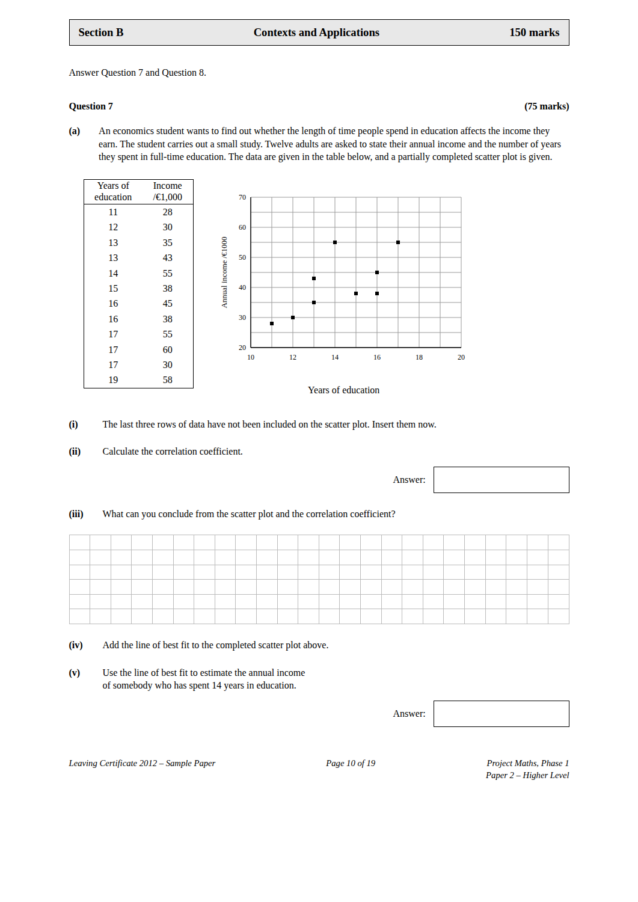Section B Contexts and Applications 150 marks
Answer Question 7 and Question 8.
Question 7 (75 marks)
(a)
An economics student wants to find out whether the length of time people spend in education affects the income they earn. The student carries out a small study. Twelve adults are asked to state their annual income and the number of years they spent in full-time education. The data are given in the table below, and a partially completed scatter plot is given.
| Years of education | Income /€1,000 |
| --- | --- |
| 11 | 28 |
| 12 | 30 |
| 13 | 35 |
| 13 | 43 |
| 14 | 55 |
| 15 | 38 |
| 16 | 45 |
| 16 | 38 |
| 17 | 55 |
| 17 | 60 |
| 17 | 30 |
| 19 | 58 |
70 60 50 40 30 20 10 12 14 16 18 20 Annual income /€1000
Years of education
(i)
The last three rows of data have not been included on the scatter plot. Insert them now.
(ii)
Calculate the correlation coefficient.
Answer:
(iii)
What can you conclude from the scatter plot and the correlation coefficient?
(iv)
Add the line of best fit to the completed scatter plot above.
(v)
Use the line of best fit to estimate the annual income
of somebody who has spent 14 years in education.
Answer:
Leaving Certificate 2012 – Sample Paper
Page 10 of 19
Project Maths, Phase 1
Paper 2 – Higher Level